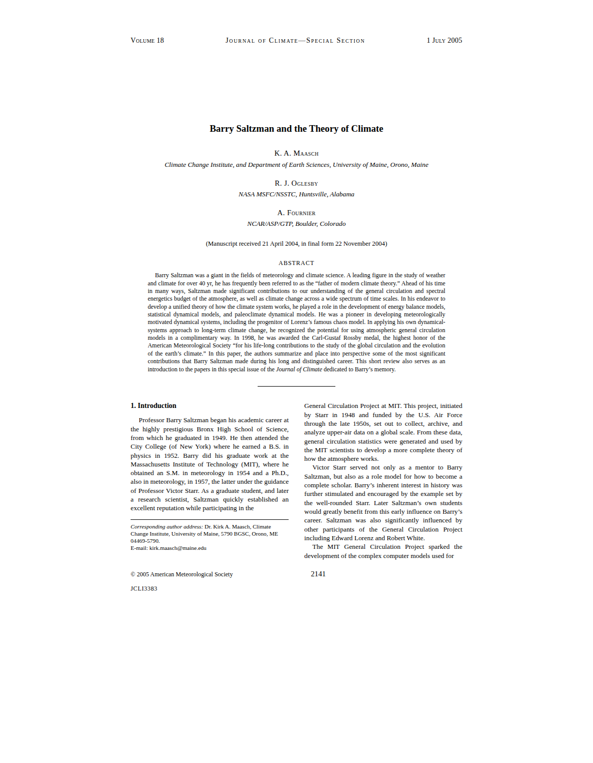Volume 18 Journal of Climate—Special Section 1 July 2005
Barry Saltzman and the Theory of Climate
K. A. Maasch
Climate Change Institute, and Department of Earth Sciences, University of Maine, Orono, Maine
R. J. Oglesby
NASA MSFC/NSSTC, Huntsville, Alabama
A. Fournier
NCAR/ASP/GTP, Boulder, Colorado
(Manuscript received 21 April 2004, in final form 22 November 2004)
ABSTRACT
Barry Saltzman was a giant in the fields of meteorology and climate science. A leading figure in the study of weather and climate for over 40 yr, he has frequently been referred to as the “father of modern climate theory.” Ahead of his time in many ways, Saltzman made significant contributions to our understanding of the general circulation and spectral energetics budget of the atmosphere, as well as climate change across a wide spectrum of time scales. In his endeavor to develop a unified theory of how the climate system works, he played a role in the development of energy balance models, statistical dynamical models, and paleoclimate dynamical models. He was a pioneer in developing meteorologically motivated dynamical systems, including the progenitor of Lorenz’s famous chaos model. In applying his own dynamical-systems approach to long-term climate change, he recognized the potential for using atmospheric general circulation models in a complimentary way. In 1998, he was awarded the Carl-Gustaf Rossby medal, the highest honor of the American Meteorological Society “for his life-long contributions to the study of the global circulation and the evolution of the earth’s climate.” In this paper, the authors summarize and place into perspective some of the most significant contributions that Barry Saltzman made during his long and distinguished career. This short review also serves as an introduction to the papers in this special issue of the Journal of Climate dedicated to Barry’s memory.
1. Introduction
Professor Barry Saltzman began his academic career at the highly prestigious Bronx High School of Science, from which he graduated in 1949. He then attended the City College (of New York) where he earned a B.S. in physics in 1952. Barry did his graduate work at the Massachusetts Institute of Technology (MIT), where he obtained an S.M. in meteorology in 1954 and a Ph.D., also in meteorology, in 1957, the latter under the guidance of Professor Victor Starr. As a graduate student, and later a research scientist, Saltzman quickly established an excellent reputation while participating in the
Corresponding author address: Dr. Kirk A. Maasch, Climate Change Institute, University of Maine, 5790 BGSC, Orono, ME 04469-5790.
E-mail: kirk.maasch@maine.edu
General Circulation Project at MIT. This project, initiated by Starr in 1948 and funded by the U.S. Air Force through the late 1950s, set out to collect, archive, and analyze upper-air data on a global scale. From these data, general circulation statistics were generated and used by the MIT scientists to develop a more complete theory of how the atmosphere works.
Victor Starr served not only as a mentor to Barry Saltzman, but also as a role model for how to become a complete scholar. Barry’s inherent interest in history was further stimulated and encouraged by the example set by the well-rounded Starr. Later Saltzman’s own students would greatly benefit from this early influence on Barry’s career. Saltzman was also significantly influenced by other participants of the General Circulation Project including Edward Lorenz and Robert White.
The MIT General Circulation Project sparked the development of the complex computer models used for
© 2005 American Meteorological Society 2141
JCLI3383